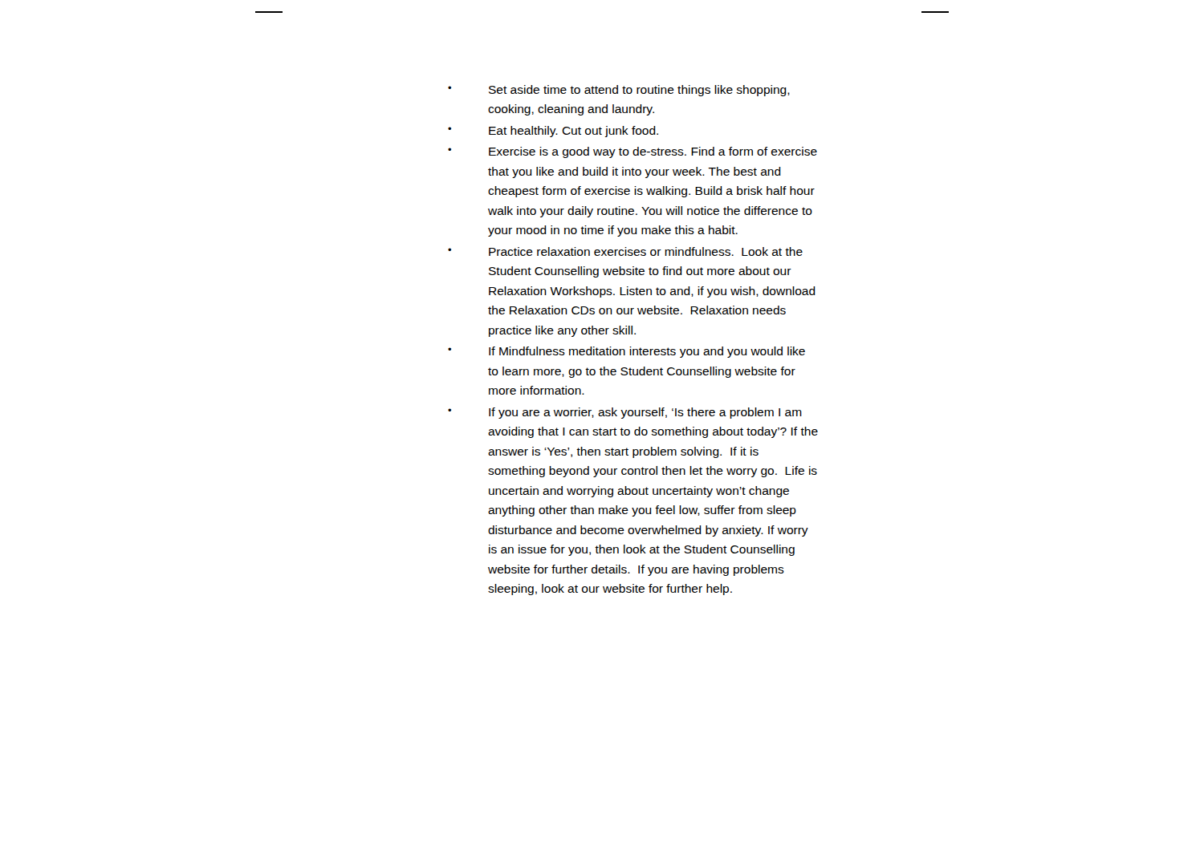Set aside time to attend to routine things like shopping, cooking, cleaning and laundry.
Eat healthily. Cut out junk food.
Exercise is a good way to de-stress. Find a form of exercise that you like and build it into your week. The best and cheapest form of exercise is walking. Build a brisk half hour walk into your daily routine. You will notice the difference to your mood in no time if you make this a habit.
Practice relaxation exercises or mindfulness. Look at the Student Counselling website to find out more about our Relaxation Workshops. Listen to and, if you wish, download the Relaxation CDs on our website. Relaxation needs practice like any other skill.
If Mindfulness meditation interests you and you would like to learn more, go to the Student Counselling website for more information.
If you are a worrier, ask yourself, ‘Is there a problem I am avoiding that I can start to do something about today’? If the answer is ‘Yes’, then start problem solving. If it is something beyond your control then let the worry go. Life is uncertain and worrying about uncertainty won’t change anything other than make you feel low, suffer from sleep disturbance and become overwhelmed by anxiety. If worry is an issue for you, then look at the Student Counselling website for further details. If you are having problems sleeping, look at our website for further help.